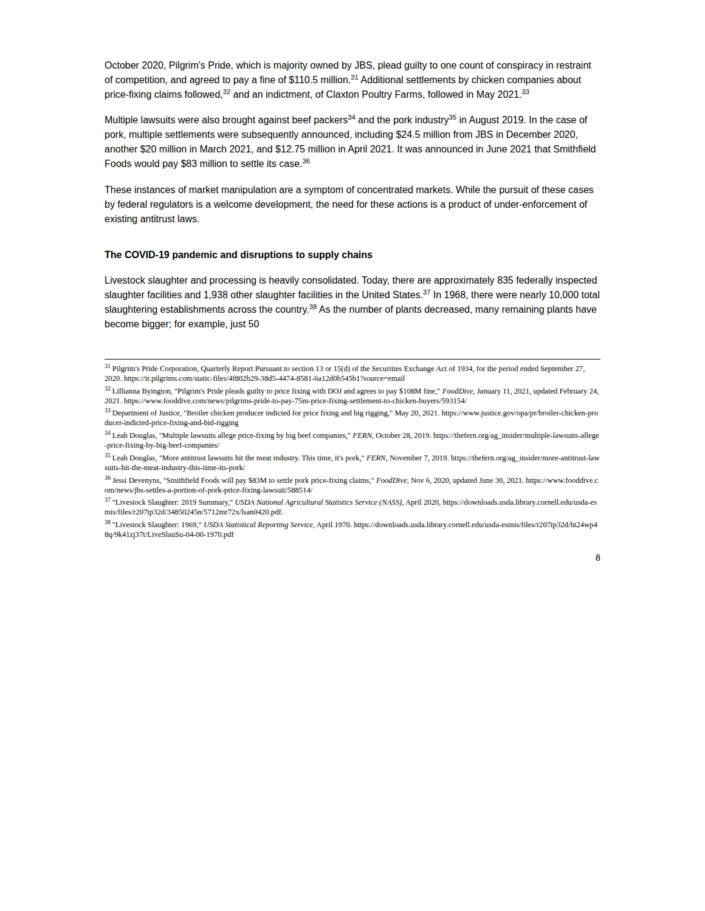October 2020, Pilgrim's Pride, which is majority owned by JBS, plead guilty to one count of conspiracy in restraint of competition, and agreed to pay a fine of $110.5 million.31 Additional settlements by chicken companies about price-fixing claims followed,32 and an indictment, of Claxton Poultry Farms, followed in May 2021.33
Multiple lawsuits were also brought against beef packers34 and the pork industry35 in August 2019. In the case of pork, multiple settlements were subsequently announced, including $24.5 million from JBS in December 2020, another $20 million in March 2021, and $12.75 million in April 2021. It was announced in June 2021 that Smithfield Foods would pay $83 million to settle its case.36
These instances of market manipulation are a symptom of concentrated markets. While the pursuit of these cases by federal regulators is a welcome development, the need for these actions is a product of under-enforcement of existing antitrust laws.
The COVID-19 pandemic and disruptions to supply chains
Livestock slaughter and processing is heavily consolidated. Today, there are approximately 835 federally inspected slaughter facilities and 1,938 other slaughter facilities in the United States.37 In 1968, there were nearly 10,000 total slaughtering establishments across the country.38 As the number of plants decreased, many remaining plants have become bigger; for example, just 50
Pilgrim's Pride Corporation, Quarterly Report Pursuant to section 13 or 15(d) of the Securities Exchange Act of 1934, for the period ended September 27, 2020. https://ir.pilgrims.com/static-files/4f802b29-38d5-4474-8581-6a12d0b545b1?source=email
Lillianna Byington, "Pilgrim's Pride pleads guilty to price fixing with DOJ and agrees to pay $108M fine," FoodDive, January 11, 2021, updated February 24, 2021. https://www.fooddive.com/news/pilgrims-pride-to-pay-75m-price-fixing-settlement-to-chicken-buyers/593154/
Department of Justice, "Broiler chicken producer indicted for price fixing and big rigging," May 20, 2021. https://www.justice.gov/opa/pr/broiler-chicken-producer-indicted-price-fixing-and-bid-rigging
Leah Douglas, "Multiple lawsuits allege price-fixing by big beef companies," FERN, October 28, 2019. https://thefern.org/ag_insider/multiple-lawsuits-allege-price-fixing-by-big-beef-companies/
Leah Douglas, "More antitrust lawsuits hit the meat industry. This time, it's pork," FERN, November 7, 2019. https://thefern.org/ag_insider/more-antitrust-lawsuits-hit-the-meat-industry-this-time-its-pork/
Jessi Devenyns, "Smithfield Foods will pay $83M to settle pork price-fixing claims," FoodDive, Nov 6, 2020, updated June 30, 2021. https://www.fooddive.com/news/jbs-settles-a-portion-of-pork-price-fixing-lawsuit/588514/
"Livestock Slaughter: 2019 Summary," USDA National Agricultural Statistics Service (NASS), April 2020, https://downloads.usda.library.cornell.edu/usda-esmis/files/r207tp32d/34850245n/5712mr72x/lsan0420.pdf.
"Livestock Slaughter: 1969," USDA Statistical Reporting Service, April 1970. https://downloads.usda.library.cornell.edu/usda-esmis/files/r207tp32d/ht24wp48q/9k41zj37t/LiveSlauSu-04-00-1970.pdf
8